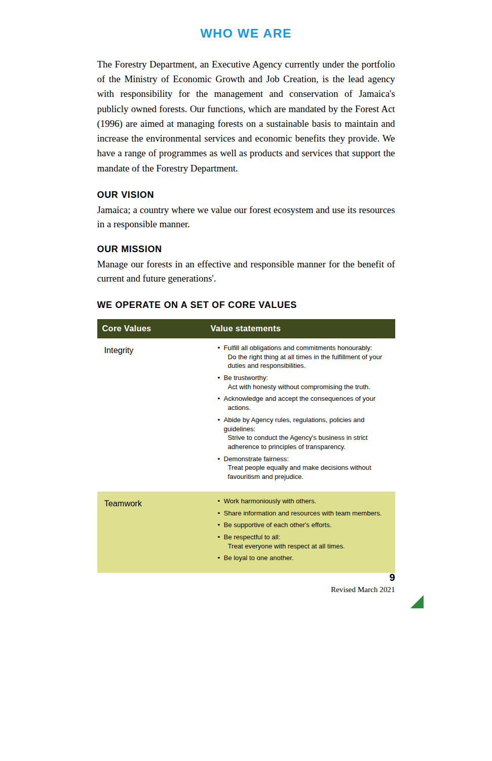WHO WE ARE
The Forestry Department, an Executive Agency currently under the portfolio of the Ministry of Economic Growth and Job Creation, is the lead agency with responsibility for the management and conservation of Jamaica's publicly owned forests. Our functions, which are mandated by the Forest Act (1996) are aimed at managing forests on a sustainable basis to maintain and increase the environmental services and economic benefits they provide. We have a range of programmes as well as products and services that support the mandate of the Forestry Department.
OUR VISION
Jamaica; a country where we value our forest ecosystem and use its resources in a responsible manner.
OUR MISSION
Manage our forests in an effective and responsible manner for the benefit of current and future generations'.
WE OPERATE ON A SET OF CORE VALUES
| Core Values | Value statements |
| --- | --- |
| Integrity | Fulfill all obligations and commitments honourably: Do the right thing at all times in the fulfillment of your duties and responsibilities. Be trustworthy: Act with honesty without compromising the truth. Acknowledge and accept the consequences of your actions. Abide by Agency rules, regulations, policies and guidelines: Strive to conduct the Agency's business in strict adherence to principles of transparency. Demonstrate fairness: Treat people equally and make decisions without favouritism and prejudice. |
| Teamwork | Work harmoniously with others. Share information and resources with team members. Be supportive of each other's efforts. Be respectful to all: Treat everyone with respect at all times. Be loyal to one another. |
9
Revised March 2021